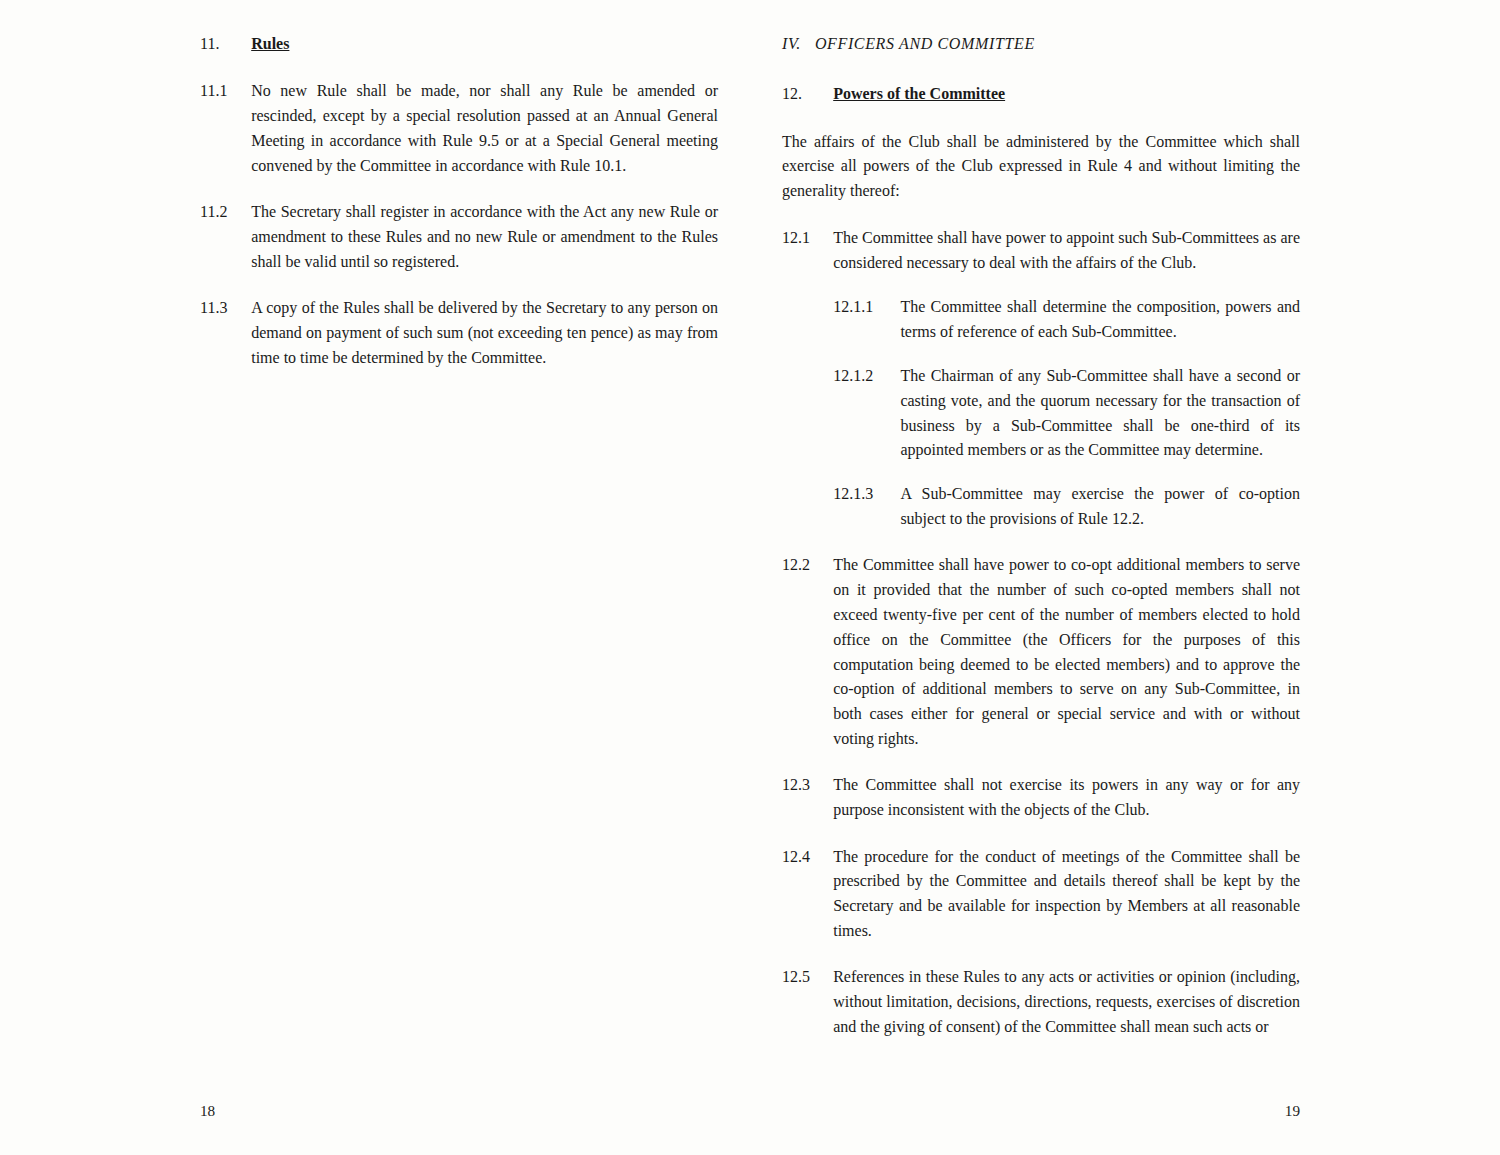11. Rules
11.1 No new Rule shall be made, nor shall any Rule be amended or rescinded, except by a special resolution passed at an Annual General Meeting in accordance with Rule 9.5 or at a Special General meeting convened by the Committee in accordance with Rule 10.1.
11.2 The Secretary shall register in accordance with the Act any new Rule or amendment to these Rules and no new Rule or amendment to the Rules shall be valid until so registered.
11.3 A copy of the Rules shall be delivered by the Secretary to any person on demand on payment of such sum (not exceeding ten pence) as may from time to time be determined by the Committee.
18
IV. OFFICERS AND COMMITTEE
12. Powers of the Committee
The affairs of the Club shall be administered by the Committee which shall exercise all powers of the Club expressed in Rule 4 and without limiting the generality thereof:
12.1 The Committee shall have power to appoint such Sub-Committees as are considered necessary to deal with the affairs of the Club.
12.1.1 The Committee shall determine the composition, powers and terms of reference of each Sub-Committee.
12.1.2 The Chairman of any Sub-Committee shall have a second or casting vote, and the quorum necessary for the transaction of business by a Sub-Committee shall be one-third of its appointed members or as the Committee may determine.
12.1.3 A Sub-Committee may exercise the power of co-option subject to the provisions of Rule 12.2.
12.2 The Committee shall have power to co-opt additional members to serve on it provided that the number of such co-opted members shall not exceed twenty-five per cent of the number of members elected to hold office on the Committee (the Officers for the purposes of this computation being deemed to be elected members) and to approve the co-option of additional members to serve on any Sub-Committee, in both cases either for general or special service and with or without voting rights.
12.3 The Committee shall not exercise its powers in any way or for any purpose inconsistent with the objects of the Club.
12.4 The procedure for the conduct of meetings of the Committee shall be prescribed by the Committee and details thereof shall be kept by the Secretary and be available for inspection by Members at all reasonable times.
12.5 References in these Rules to any acts or activities or opinion (including, without limitation, decisions, directions, requests, exercises of discretion and the giving of consent) of the Committee shall mean such acts or
19